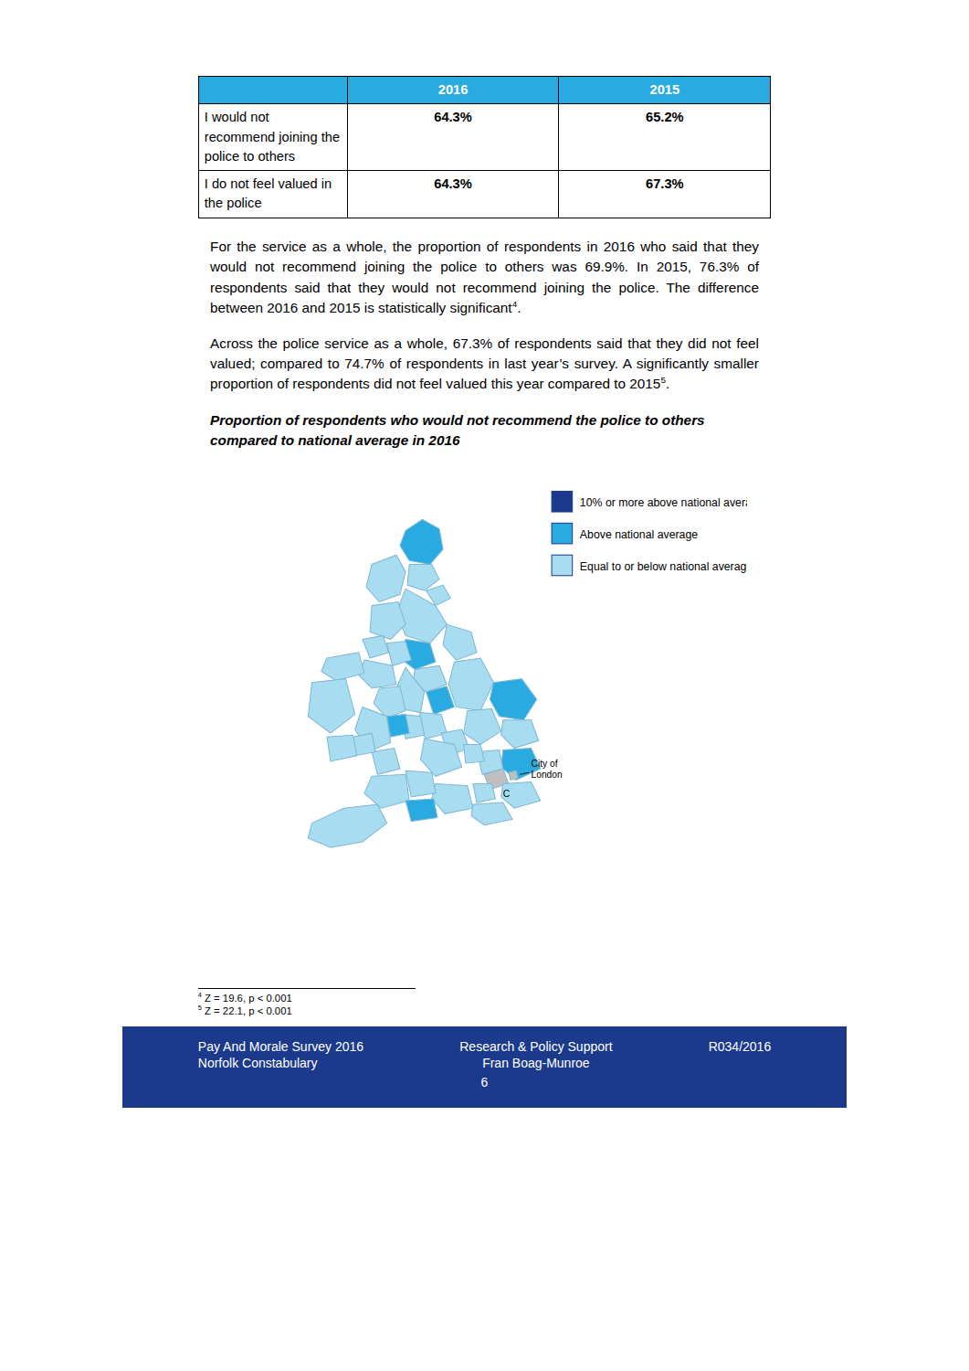| | 2016 | 2015 |
| --- | --- | --- |
| I would not recommend joining the police to others | 64.3% | 65.2% |
| I do not feel valued in the police | 64.3% | 67.3% |
For the service as a whole, the proportion of respondents in 2016 who said that they would not recommend joining the police to others was 69.9%. In 2015, 76.3% of respondents said that they would not recommend joining the police. The difference between 2016 and 2015 is statistically significant4.
Across the police service as a whole, 67.3% of respondents said that they did not feel valued; compared to 74.7% of respondents in last year’s survey. A significantly smaller proportion of respondents did not feel valued this year compared to 20155.
Proportion of respondents who would not recommend the police to others compared to national average in 2016
10% or more above national average Above national average Equal to or below national average City of London C
4 Z = 19.6, p < 0.001
5 Z = 22.1, p < 0.001
Pay And Morale Survey 2016
Norfolk Constabulary
Research & Policy Support
Fran Boag-Munroe
R034/2016
6